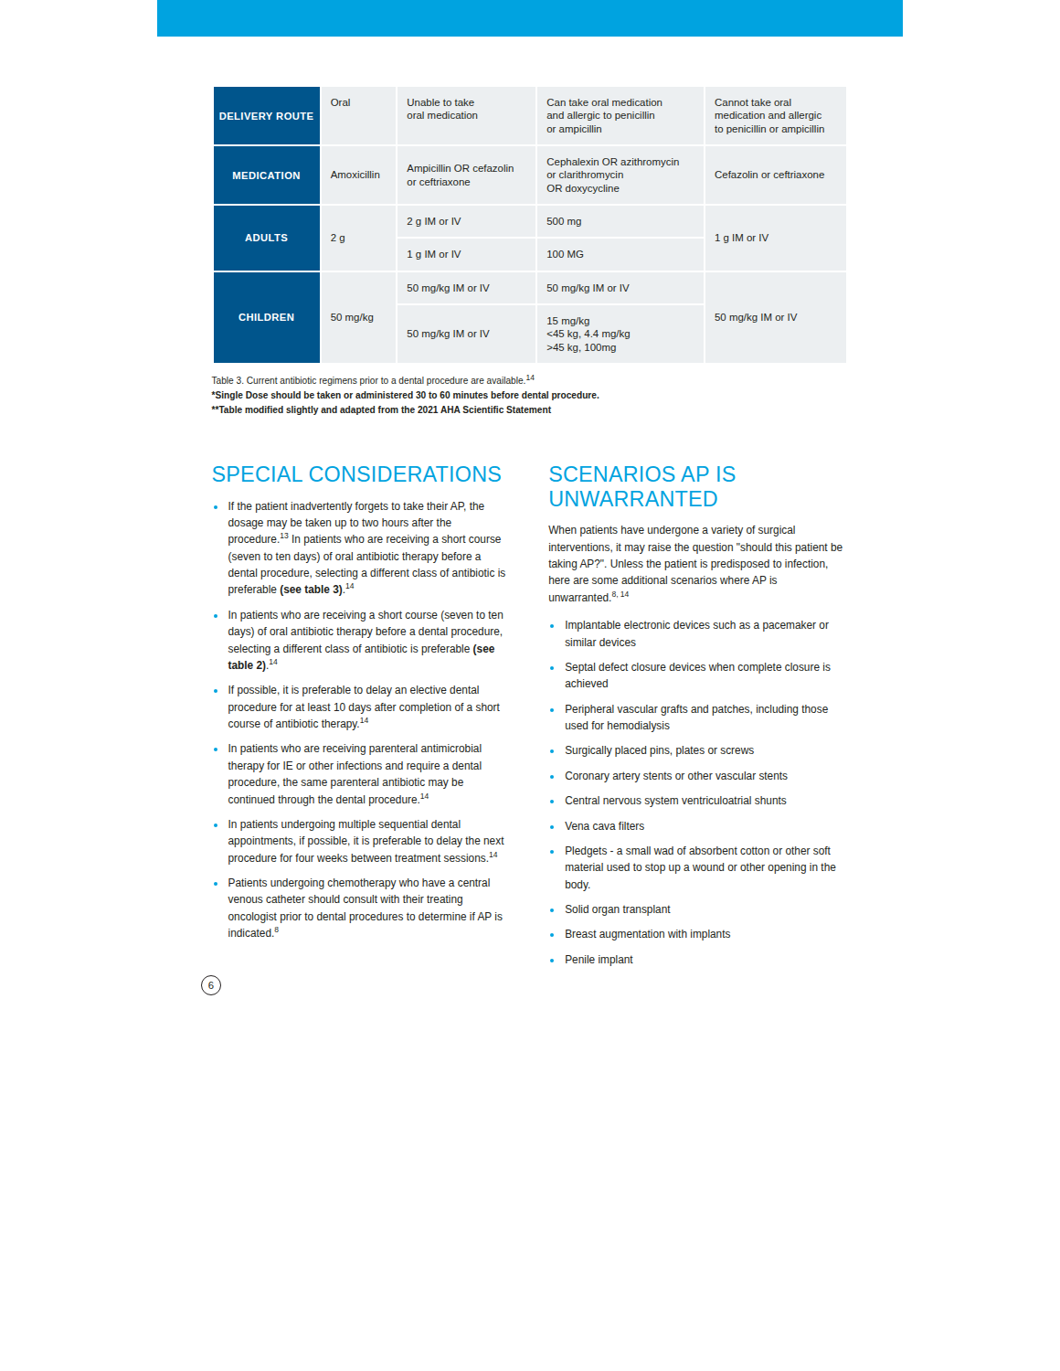| DELIVERY ROUTE | Oral | Unable to take oral medication | Can take oral medication and allergic to penicillin or ampicillin | Cannot take oral medication and allergic to penicillin or ampicillin |
| MEDICATION | Amoxicillin | Ampicillin OR cefazolin or ceftriaxone | Cephalexin OR azithromycin or clarithromycin OR doxycycline | Cefazolin or ceftriaxone |
| ADULTS | 2 g | 2 g IM or IV | 500 mg | 1 g IM or IV |
| 1 g IM or IV | 100 MG |
| CHILDREN | 50 mg/kg | 50 mg/kg IM or IV | 50 mg/kg IM or IV | 50 mg/kg IM or IV |
| 50 mg/kg IM or IV | 15 mg/kg <45 kg, 4.4 mg/kg >45 kg, 100mg |
Table 3. Current antibiotic regimens prior to a dental procedure are available.14
*Single Dose should be taken or administered 30 to 60 minutes before dental procedure.
**Table modified slightly and adapted from the 2021 AHA Scientific Statement
SPECIAL CONSIDERATIONS
If the patient inadvertently forgets to take their AP, the dosage may be taken up to two hours after the procedure.13 In patients who are receiving a short course (seven to ten days) of oral antibiotic therapy before a dental procedure, selecting a different class of antibiotic is preferable (see table 3).14
In patients who are receiving a short course (seven to ten days) of oral antibiotic therapy before a dental procedure, selecting a different class of antibiotic is preferable (see table 2).14
If possible, it is preferable to delay an elective dental procedure for at least 10 days after completion of a short course of antibiotic therapy.14
In patients who are receiving parenteral antimicrobial therapy for IE or other infections and require a dental procedure, the same parenteral antibiotic may be continued through the dental procedure.14
In patients undergoing multiple sequential dental appointments, if possible, it is preferable to delay the next procedure for four weeks between treatment sessions.14
Patients undergoing chemotherapy who have a central venous catheter should consult with their treating oncologist prior to dental procedures to determine if AP is indicated.8
SCENARIOS AP IS
UNWARRANTED
When patients have undergone a variety of surgical interventions, it may raise the question "should this patient be taking AP?". Unless the patient is predisposed to infection, here are some additional scenarios where AP is unwarranted.8, 14
Implantable electronic devices such as a pacemaker or similar devices
Septal defect closure devices when complete closure is achieved
Peripheral vascular grafts and patches, including those used for hemodialysis
Surgically placed pins, plates or screws
Coronary artery stents or other vascular stents
Central nervous system ventriculoatrial shunts
Vena cava filters
Pledgets - a small wad of absorbent cotton or other soft material used to stop up a wound or other opening in the body.
Solid organ transplant
Breast augmentation with implants
Penile implant
6